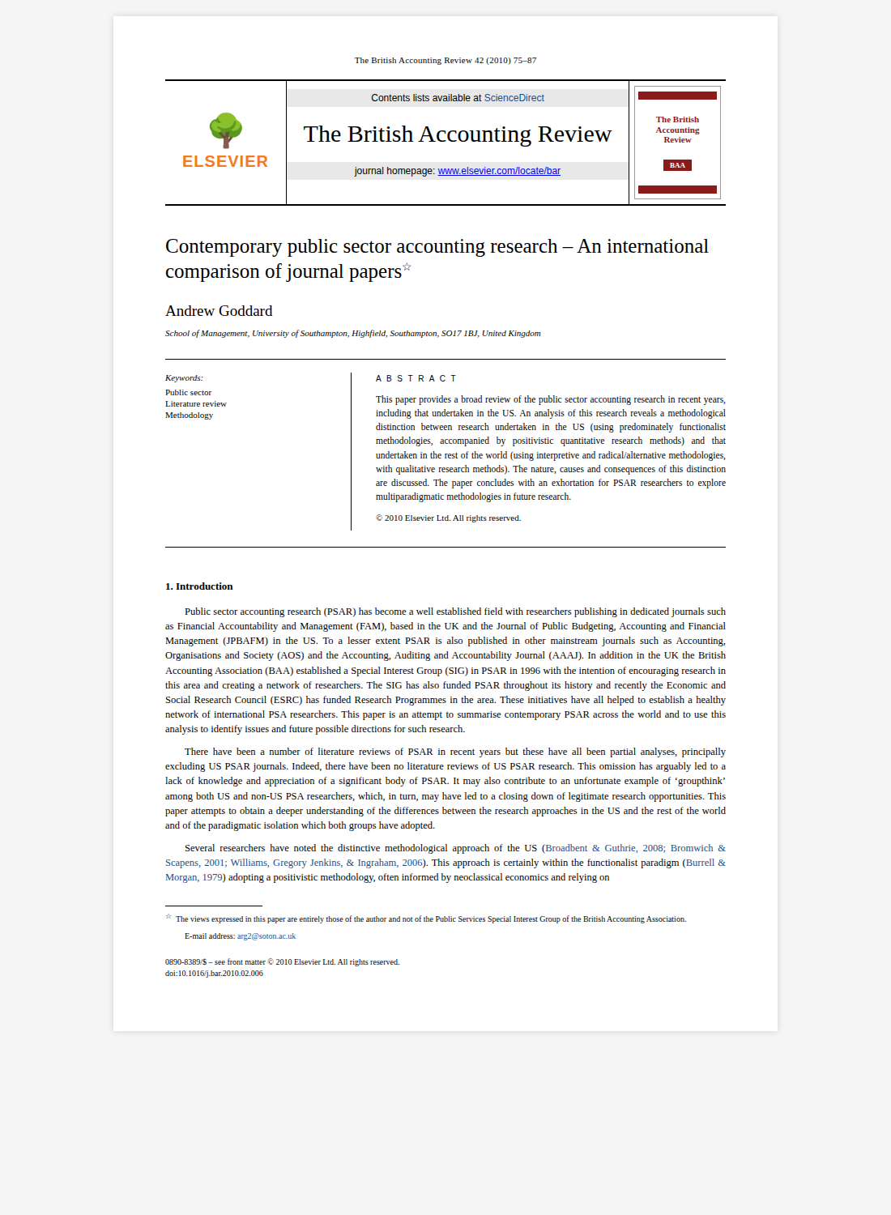The British Accounting Review 42 (2010) 75–87
🌳
ELSEVIER
Contents lists available at ScienceDirect
The British Accounting Review
journal homepage: www.elsevier.com/locate/bar
The British
Accounting
Review
BAA
Contemporary public sector accounting research – An international comparison of journal papers☆
Andrew Goddard
School of Management, University of Southampton, Highfield, Southampton, SO17 1BJ, United Kingdom
Keywords:
Public sector
Literature review
Methodology
A B S T R A C T
This paper provides a broad review of the public sector accounting research in recent years, including that undertaken in the US. An analysis of this research reveals a methodological distinction between research undertaken in the US (using predominately functionalist methodologies, accompanied by positivistic quantitative research methods) and that undertaken in the rest of the world (using interpretive and radical/alternative methodologies, with qualitative research methods). The nature, causes and consequences of this distinction are discussed. The paper concludes with an exhortation for PSAR researchers to explore multiparadigmatic methodologies in future research.
© 2010 Elsevier Ltd. All rights reserved.
1. Introduction
Public sector accounting research (PSAR) has become a well established field with researchers publishing in dedicated journals such as Financial Accountability and Management (FAM), based in the UK and the Journal of Public Budgeting, Accounting and Financial Management (JPBAFM) in the US. To a lesser extent PSAR is also published in other mainstream journals such as Accounting, Organisations and Society (AOS) and the Accounting, Auditing and Accountability Journal (AAAJ). In addition in the UK the British Accounting Association (BAA) established a Special Interest Group (SIG) in PSAR in 1996 with the intention of encouraging research in this area and creating a network of researchers. The SIG has also funded PSAR throughout its history and recently the Economic and Social Research Council (ESRC) has funded Research Programmes in the area. These initiatives have all helped to establish a healthy network of international PSA researchers. This paper is an attempt to summarise contemporary PSAR across the world and to use this analysis to identify issues and future possible directions for such research.
There have been a number of literature reviews of PSAR in recent years but these have all been partial analyses, principally excluding US PSAR journals. Indeed, there have been no literature reviews of US PSAR research. This omission has arguably led to a lack of knowledge and appreciation of a significant body of PSAR. It may also contribute to an unfortunate example of ‘groupthink’ among both US and non-US PSA researchers, which, in turn, may have led to a closing down of legitimate research opportunities. This paper attempts to obtain a deeper understanding of the differences between the research approaches in the US and the rest of the world and of the paradigmatic isolation which both groups have adopted.
Several researchers have noted the distinctive methodological approach of the US (Broadbent & Guthrie, 2008; Bromwich & Scapens, 2001; Williams, Gregory Jenkins, & Ingraham, 2006). This approach is certainly within the functionalist paradigm (Burrell & Morgan, 1979) adopting a positivistic methodology, often informed by neoclassical economics and relying on
☆ The views expressed in this paper are entirely those of the author and not of the Public Services Special Interest Group of the British Accounting Association.
E-mail address: arg2@soton.ac.uk
0890-8389/$ – see front matter © 2010 Elsevier Ltd. All rights reserved.
doi:10.1016/j.bar.2010.02.006